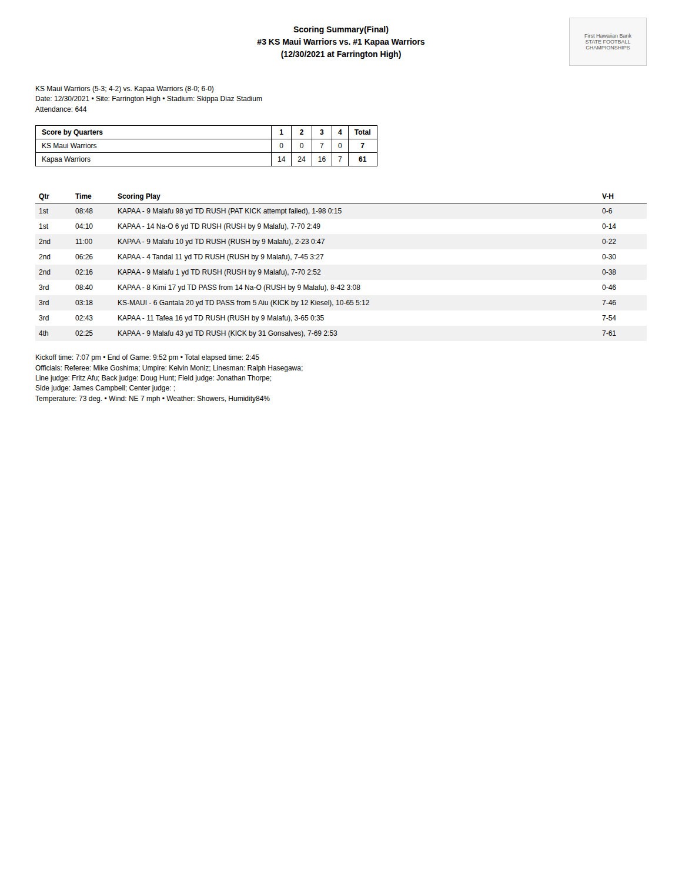First Hawaiian Bank
STATE FOOTBALL CHAMPIONSHIPS
Scoring Summary(Final)
#3 KS Maui Warriors vs. #1 Kapaa Warriors
(12/30/2021 at Farrington High)
KS Maui Warriors (5-3; 4-2) vs. Kapaa Warriors (8-0; 6-0)
Date: 12/30/2021 • Site: Farrington High • Stadium: Skippa Diaz Stadium
Attendance: 644
| Score by Quarters | 1 | 2 | 3 | 4 | Total |
| --- | --- | --- | --- | --- | --- |
| KS Maui Warriors | 0 | 0 | 7 | 0 | 7 |
| Kapaa Warriors | 14 | 24 | 16 | 7 | 61 |
| Qtr | Time | Scoring Play | V-H |
| --- | --- | --- | --- |
| 1st | 08:48 | KAPAA - 9 Malafu 98 yd TD RUSH (PAT KICK attempt failed), 1-98 0:15 | 0-6 |
| 1st | 04:10 | KAPAA - 14 Na-O 6 yd TD RUSH (RUSH by 9 Malafu), 7-70 2:49 | 0-14 |
| 2nd | 11:00 | KAPAA - 9 Malafu 10 yd TD RUSH (RUSH by 9 Malafu), 2-23 0:47 | 0-22 |
| 2nd | 06:26 | KAPAA - 4 Tandal 11 yd TD RUSH (RUSH by 9 Malafu), 7-45 3:27 | 0-30 |
| 2nd | 02:16 | KAPAA - 9 Malafu 1 yd TD RUSH (RUSH by 9 Malafu), 7-70 2:52 | 0-38 |
| 3rd | 08:40 | KAPAA - 8 Kimi 17 yd TD PASS from 14 Na-O (RUSH by 9 Malafu), 8-42 3:08 | 0-46 |
| 3rd | 03:18 | KS-MAUI - 6 Gantala 20 yd TD PASS from 5 Aiu (KICK by 12 Kiesel), 10-65 5:12 | 7-46 |
| 3rd | 02:43 | KAPAA - 11 Tafea 16 yd TD RUSH (RUSH by 9 Malafu), 3-65 0:35 | 7-54 |
| 4th | 02:25 | KAPAA - 9 Malafu 43 yd TD RUSH (KICK by 31 Gonsalves), 7-69 2:53 | 7-61 |
Kickoff time: 7:07 pm • End of Game: 9:52 pm • Total elapsed time: 2:45
Officials: Referee: Mike Goshima; Umpire: Kelvin Moniz; Linesman: Ralph Hasegawa;
Line judge: Fritz Afu; Back judge: Doug Hunt; Field judge: Jonathan Thorpe;
Side judge: James Campbell; Center judge: ;
Temperature: 73 deg. • Wind: NE 7 mph • Weather: Showers, Humidity84%